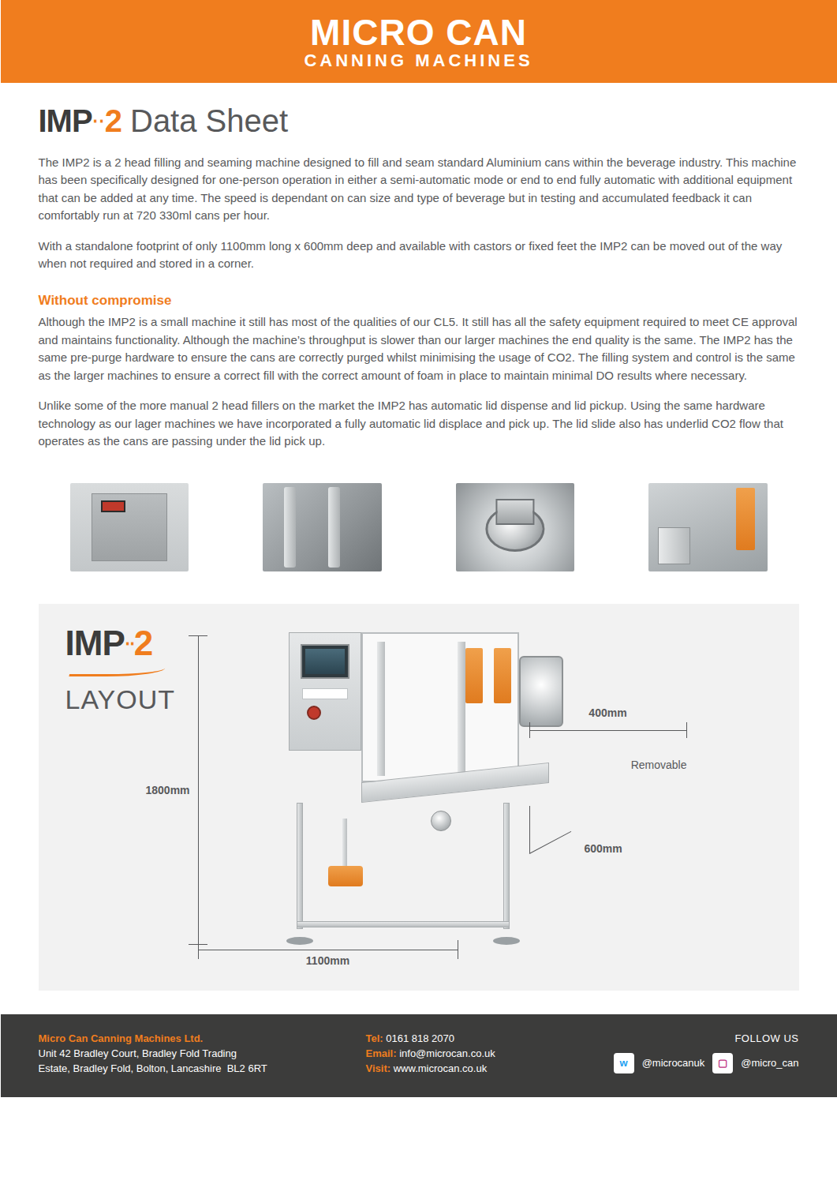MICRO CAN CANNING MACHINES
IMP․․2 Data Sheet
The IMP2 is a 2 head filling and seaming machine designed to fill and seam standard Aluminium cans within the beverage industry. This machine has been specifically designed for one-person operation in either a semi-automatic mode or end to end fully automatic with additional equipment that can be added at any time. The speed is dependant on can size and type of beverage but in testing and accumulated feedback it can comfortably run at 720 330ml cans per hour.
With a standalone footprint of only 1100mm long x 600mm deep and available with castors or fixed feet the IMP2 can be moved out of the way when not required and stored in a corner.
Without compromise
Although the IMP2 is a small machine it still has most of the qualities of our CL5. It still has all the safety equipment required to meet CE approval and maintains functionality. Although the machine’s throughput is slower than our larger machines the end quality is the same. The IMP2 has the same pre-purge hardware to ensure the cans are correctly purged whilst minimising the usage of CO2. The filling system and control is the same as the larger machines to ensure a correct fill with the correct amount of foam in place to maintain minimal DO results where necessary.
Unlike some of the more manual 2 head fillers on the market the IMP2 has automatic lid dispense and lid pickup. Using the same hardware technology as our lager machines we have incorporated a fully automatic lid displace and pick up. The lid slide also has underlid CO2 flow that operates as the cans are passing under the lid pick up.
IMP․․2 LAYOUT
1800mm
1100mm
400mm
Removable
600mm
Micro Can Canning Machines Ltd.
Unit 42 Bradley Court, Bradley Fold Trading
Estate, Bradley Fold, Bolton, Lancashire BL2 6RT
Tel: 0161 818 2070
Email: info@microcan.co.uk
Visit: www.microcan.co.uk
FOLLOW US
w @microcanuk ▢ @micro_can